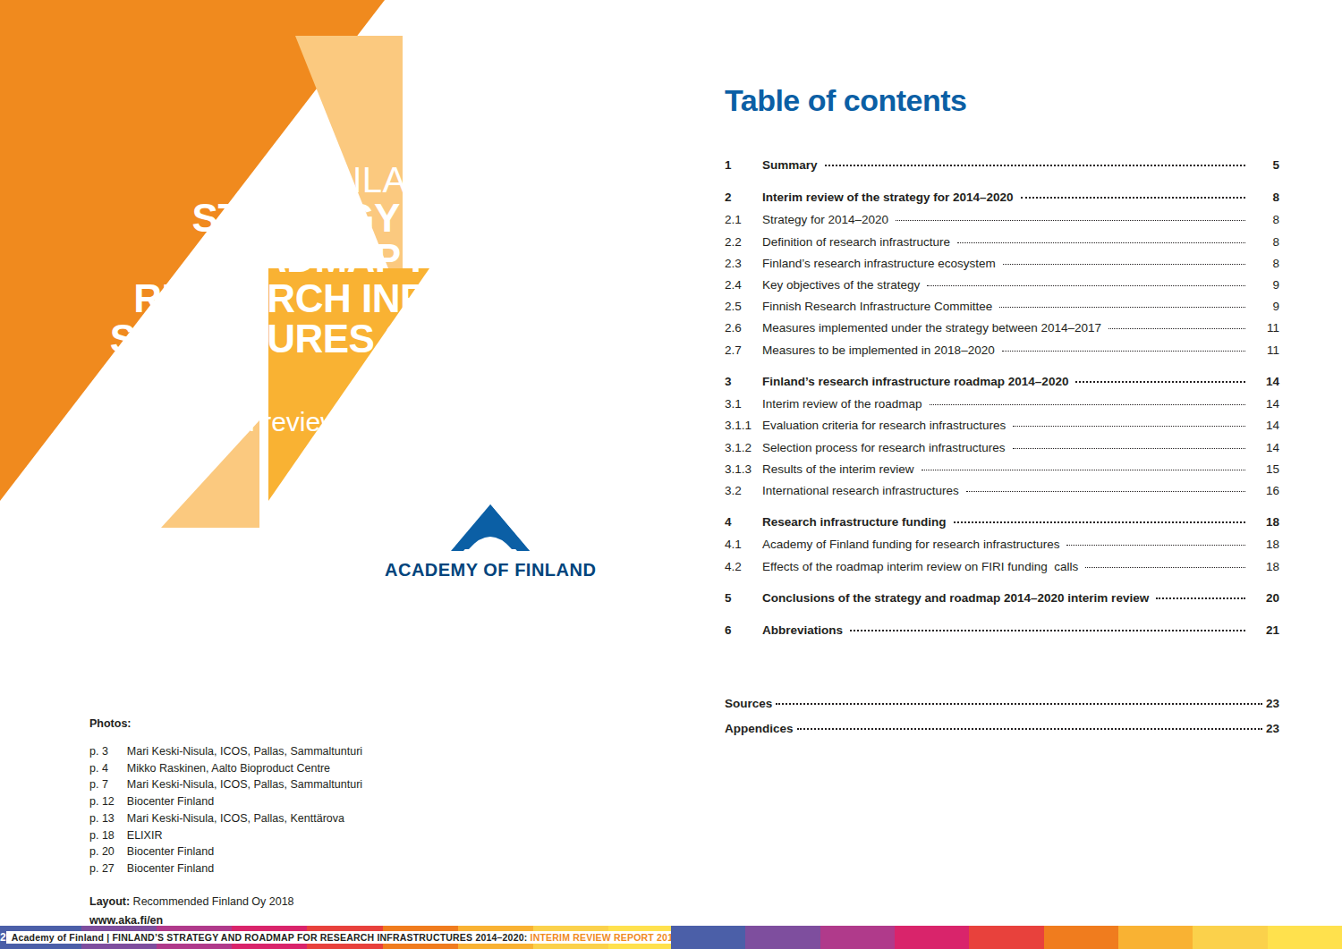FINLAND’S
STRATEGY AND
ROADMAP FOR
RESEARCH INFRA-
STRUCTURES 2014–2020
Interim review report 2018
ACADEMY OF FINLAND
Photos:
| p. 3 | Mari Keski-Nisula, ICOS, Pallas, Sammaltunturi |
| p. 4 | Mikko Raskinen, Aalto Bioproduct Centre |
| p. 7 | Mari Keski-Nisula, ICOS, Pallas, Sammaltunturi |
| p. 12 | Biocenter Finland |
| p. 13 | Mari Keski-Nisula, ICOS, Pallas, Kenttärova |
| p. 18 | ELIXIR |
| p. 20 | Biocenter Finland |
| p. 27 | Biocenter Finland |
Layout: Recommended Finland Oy 2018
www.aka.fi/en
ISBN: 978-951-715-899-2
2
Academy of Finland | FINLAND’S STRATEGY AND ROADMAP FOR RESEARCH INFRASTRUCTURES 2014–2020: INTERIM REVIEW REPORT 2018
Table of contents
| 1 | Summary | 5 |
| 2 | Interim review of the strategy for 2014–2020 | 8 |
| 2.1 | Strategy for 2014–2020 | 8 |
| 2.2 | Definition of research infrastructure | 8 |
| 2.3 | Finland’s research infrastructure ecosystem | 8 |
| 2.4 | Key objectives of the strategy | 9 |
| 2.5 | Finnish Research Infrastructure Committee | 9 |
| 2.6 | Measures implemented under the strategy between 2014–2017 | 11 |
| 2.7 | Measures to be implemented in 2018–2020 | 11 |
| 3 | Finland’s research infrastructure roadmap 2014–2020 | 14 |
| 3.1 | Interim review of the roadmap | 14 |
| 3.1.1 | Evaluation criteria for research infrastructures | 14 |
| 3.1.2 | Selection process for research infrastructures | 14 |
| 3.1.3 | Results of the interim review | 15 |
| 3.2 | International research infrastructures | 16 |
| 4 | Research infrastructure funding | 18 |
| 4.1 | Academy of Finland funding for research infrastructures | 18 |
| 4.2 | Effects of the roadmap interim review on FIRI funding calls | 18 |
| 5 | Conclusions of the strategy and roadmap 2014–2020 interim review | 20 |
| 6 | Abbreviations | 21 |
Sources 23
Appendices 23